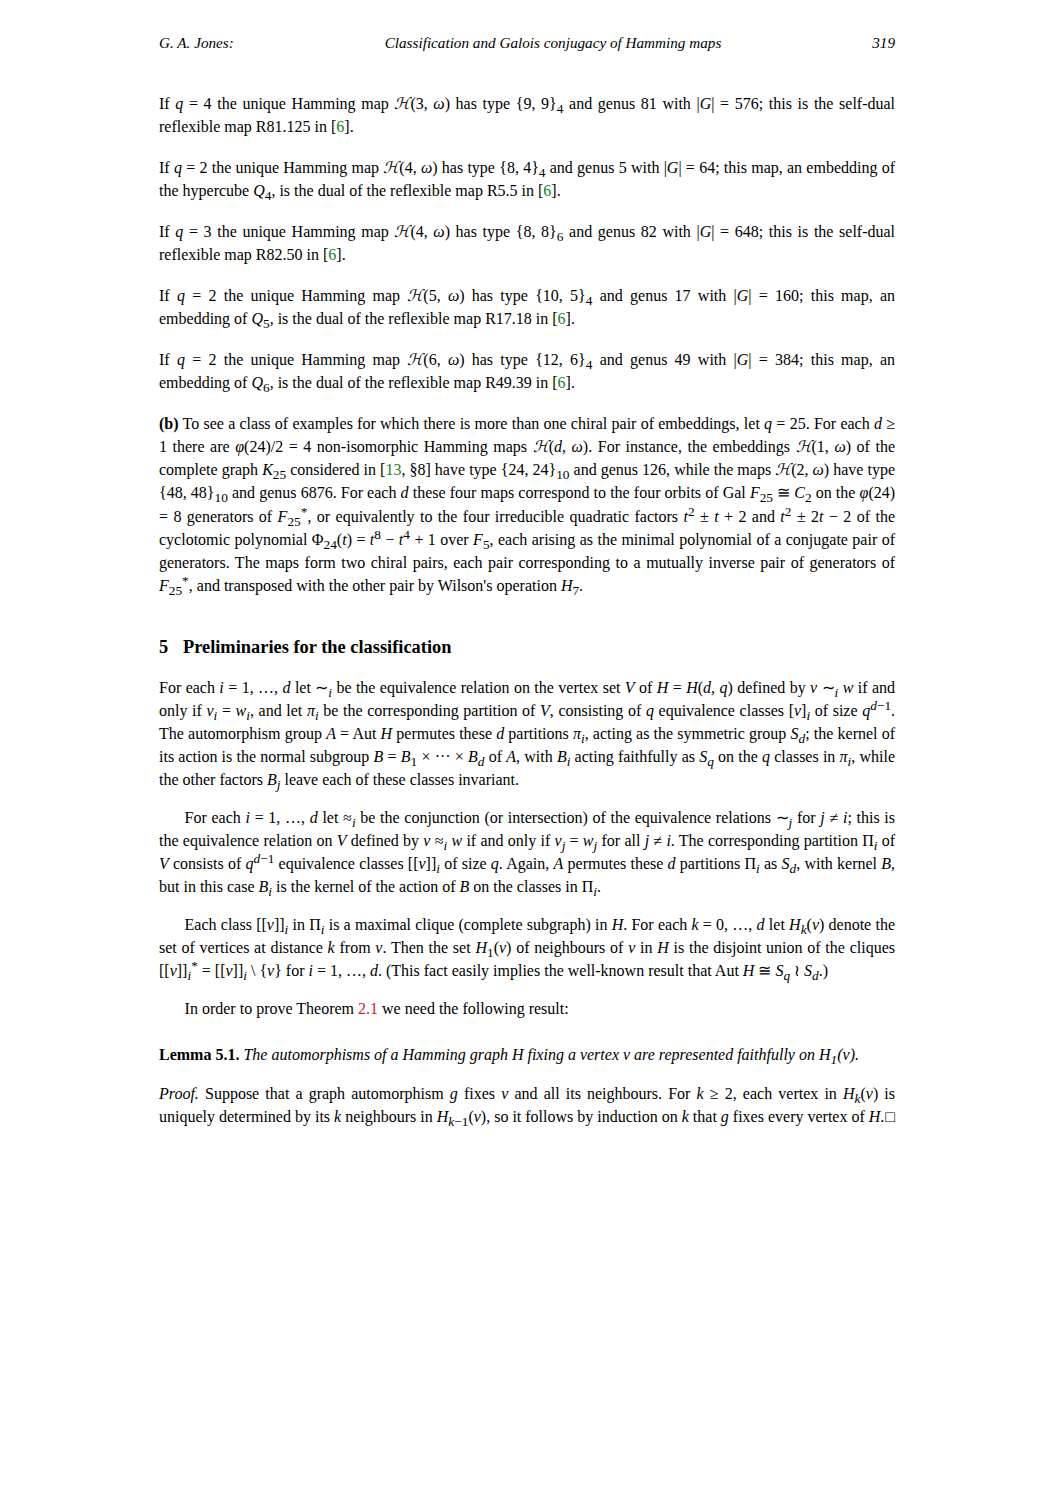G. A. Jones: Classification and Galois conjugacy of Hamming maps 319
If q = 4 the unique Hamming map ℋ(3, ω) has type {9, 9}4 and genus 81 with |G| = 576; this is the self-dual reflexible map R81.125 in [6].
If q = 2 the unique Hamming map ℋ(4, ω) has type {8, 4}4 and genus 5 with |G| = 64; this map, an embedding of the hypercube Q4, is the dual of the reflexible map R5.5 in [6].
If q = 3 the unique Hamming map ℋ(4, ω) has type {8, 8}6 and genus 82 with |G| = 648; this is the self-dual reflexible map R82.50 in [6].
If q = 2 the unique Hamming map ℋ(5, ω) has type {10, 5}4 and genus 17 with |G| = 160; this map, an embedding of Q5, is the dual of the reflexible map R17.18 in [6].
If q = 2 the unique Hamming map ℋ(6, ω) has type {12, 6}4 and genus 49 with |G| = 384; this map, an embedding of Q6, is the dual of the reflexible map R49.39 in [6].
(b) To see a class of examples for which there is more than one chiral pair of embeddings, let q = 25. For each d ≥ 1 there are φ(24)/2 = 4 non-isomorphic Hamming maps ℋ(d, ω). For instance, the embeddings ℋ(1, ω) of the complete graph K25 considered in [13, §8] have type {24, 24}10 and genus 126, while the maps ℋ(2, ω) have type {48, 48}10 and genus 6876. For each d these four maps correspond to the four orbits of Gal F25 ≅ C2 on the φ(24) = 8 generators of F25*, or equivalently to the four irreducible quadratic factors t2 ± t + 2 and t2 ± 2t − 2 of the cyclotomic polynomial Φ24(t) = t8 − t4 + 1 over F5, each arising as the minimal polynomial of a conjugate pair of generators. The maps form two chiral pairs, each pair corresponding to a mutually inverse pair of generators of F25*, and transposed with the other pair by Wilson's operation H7.
5 Preliminaries for the classification
For each i = 1, …, d let ∼i be the equivalence relation on the vertex set V of H = H(d, q) defined by v ∼i w if and only if vi = wi, and let πi be the corresponding partition of V, consisting of q equivalence classes [v]i of size qd−1. The automorphism group A = Aut H permutes these d partitions πi, acting as the symmetric group Sd; the kernel of its action is the normal subgroup B = B1 × ··· × Bd of A, with Bi acting faithfully as Sq on the q classes in πi, while the other factors Bj leave each of these classes invariant.
For each i = 1, …, d let ≈i be the conjunction (or intersection) of the equivalence relations ∼j for j ≠ i; this is the equivalence relation on V defined by v ≈i w if and only if vj = wj for all j ≠ i. The corresponding partition Πi of V consists of qd−1 equivalence classes [[v]]i of size q. Again, A permutes these d partitions Πi as Sd, with kernel B, but in this case Bi is the kernel of the action of B on the classes in Πi.
Each class [[v]]i in Πi is a maximal clique (complete subgraph) in H. For each k = 0, …, d let Hk(v) denote the set of vertices at distance k from v. Then the set H1(v) of neighbours of v in H is the disjoint union of the cliques [[v]]i* = [[v]]i \ {v} for i = 1, …, d. (This fact easily implies the well-known result that Aut H ≅ Sq ≀ Sd.)
In order to prove Theorem 2.1 we need the following result:
Lemma 5.1. The automorphisms of a Hamming graph H fixing a vertex v are represented faithfully on H1(v).
Proof. Suppose that a graph automorphism g fixes v and all its neighbours. For k ≥ 2, each vertex in Hk(v) is uniquely determined by its k neighbours in Hk−1(v), so it follows by induction on k that g fixes every vertex of H. □